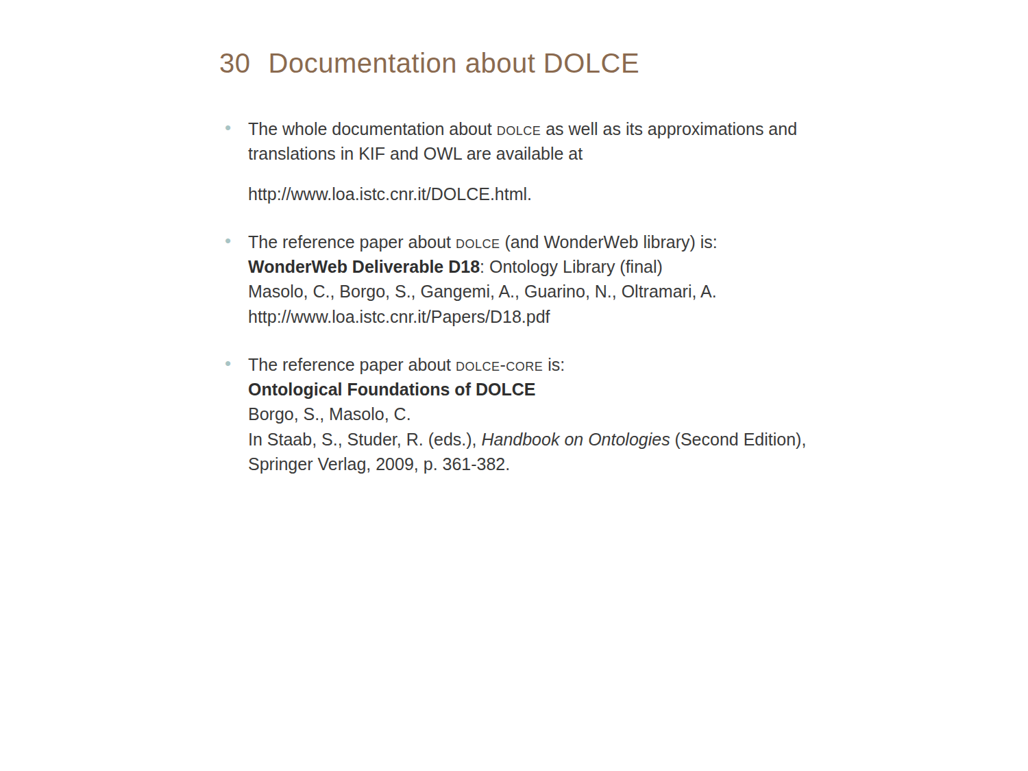30 Documentation about DOLCE
The whole documentation about dolce as well as its approximations and translations in KIF and OWL are available at http://www.loa.istc.cnr.it/DOLCE.html.
The reference paper about dolce (and WonderWeb library) is: WonderWeb Deliverable D18: Ontology Library (final) Masolo, C., Borgo, S., Gangemi, A., Guarino, N., Oltramari, A. http://www.loa.istc.cnr.it/Papers/D18.pdf
The reference paper about dolce-core is: Ontological Foundations of DOLCE Borgo, S., Masolo, C. In Staab, S., Studer, R. (eds.), Handbook on Ontologies (Second Edition), Springer Verlag, 2009, p. 361-382.